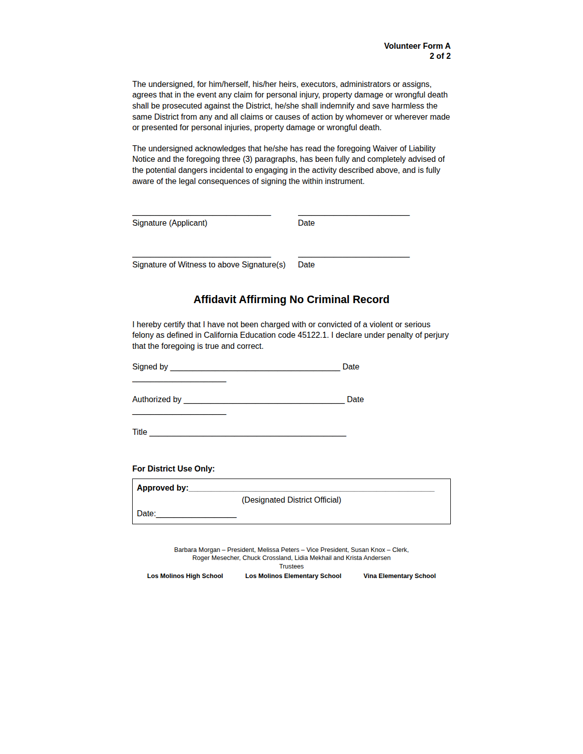Volunteer Form A
2 of 2
The undersigned, for him/herself, his/her heirs, executors, administrators or assigns, agrees that in the event any claim for personal injury, property damage or wrongful death shall be prosecuted against the District, he/she shall indemnify and save harmless the same District from any and all claims or causes of action by whomever or wherever made or presented for personal injuries, property damage or wrongful death.
The undersigned acknowledges that he/she has read the foregoing Waiver of Liability Notice and the foregoing three (3) paragraphs, has been fully and completely advised of the potential dangers incidental to engaging in the activity described above, and is fully aware of the legal consequences of signing the within instrument.
| _______________________________ Signature (Applicant) | _________________________ Date |
| _______________________________ Signature of Witness to above Signature(s) | _________________________ Date |
Affidavit Affirming No Criminal Record
I hereby certify that I have not been charged with or convicted of a violent or serious felony as defined in California Education code 45122.1. I declare under penalty of perjury that the foregoing is true and correct.
Signed by ______________________________________ Date _____________________
Authorized by ____________________________________ Date _____________________
Title ____________________________________________
For District Use Only:
Approved by:_______________________________________________________
(Designated District Official)
Date:__________________
Barbara Morgan – President, Melissa Peters – Vice President, Susan Knox – Clerk,
Roger Mesecher, Chuck Crossland, Lidia Mekhail and Krista Andersen
Trustees
Los Molinos High School Los Molinos Elementary School Vina Elementary School